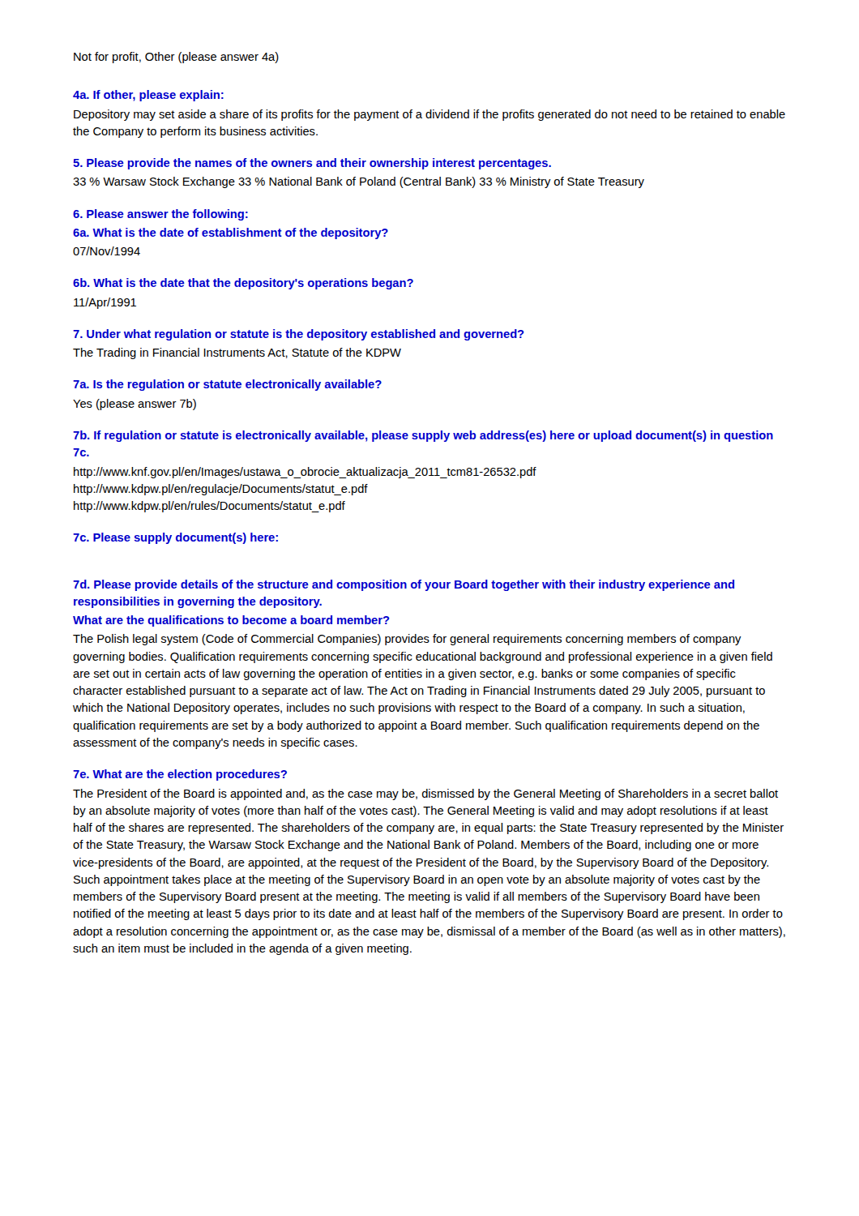Not for profit, Other (please answer 4a)
4a. If other, please explain:
Depository may set aside a share of its profits for the payment of a dividend if the profits generated do not need to be retained to enable the Company to perform its business activities.
5. Please provide the names of the owners and their ownership interest percentages.
33 % Warsaw Stock Exchange 33 % National Bank of Poland (Central Bank) 33 % Ministry of State Treasury
6. Please answer the following:
6a. What is the date of establishment of the depository?
07/Nov/1994
6b. What is the date that the depository's operations began?
11/Apr/1991
7. Under what regulation or statute is the depository established and governed?
The Trading in Financial Instruments Act, Statute of the KDPW
7a. Is the regulation or statute electronically available?
Yes (please answer 7b)
7b. If regulation or statute is electronically available, please supply web address(es) here or upload document(s) in question 7c.
http://www.knf.gov.pl/en/Images/ustawa_o_obrocie_aktualizacja_2011_tcm81-26532.pdf
http://www.kdpw.pl/en/regulacje/Documents/statut_e.pdf
http://www.kdpw.pl/en/rules/Documents/statut_e.pdf
7c. Please supply document(s) here:
7d. Please provide details of the structure and composition of your Board together with their industry experience and responsibilities in governing the depository.
What are the qualifications to become a board member?
The Polish legal system (Code of Commercial Companies) provides for general requirements concerning members of company governing bodies. Qualification requirements concerning specific educational background and professional experience in a given field are set out in certain acts of law governing the operation of entities in a given sector, e.g. banks or some companies of specific character established pursuant to a separate act of law. The Act on Trading in Financial Instruments dated 29 July 2005, pursuant to which the National Depository operates, includes no such provisions with respect to the Board of a company. In such a situation, qualification requirements are set by a body authorized to appoint a Board member. Such qualification requirements depend on the assessment of the company's needs in specific cases.
7e. What are the election procedures?
The President of the Board is appointed and, as the case may be, dismissed by the General Meeting of Shareholders in a secret ballot by an absolute majority of votes (more than half of the votes cast). The General Meeting is valid and may adopt resolutions if at least half of the shares are represented. The shareholders of the company are, in equal parts: the State Treasury represented by the Minister of the State Treasury, the Warsaw Stock Exchange and the National Bank of Poland. Members of the Board, including one or more vice-presidents of the Board, are appointed, at the request of the President of the Board, by the Supervisory Board of the Depository. Such appointment takes place at the meeting of the Supervisory Board in an open vote by an absolute majority of votes cast by the members of the Supervisory Board present at the meeting. The meeting is valid if all members of the Supervisory Board have been notified of the meeting at least 5 days prior to its date and at least half of the members of the Supervisory Board are present. In order to adopt a resolution concerning the appointment or, as the case may be, dismissal of a member of the Board (as well as in other matters), such an item must be included in the agenda of a given meeting.